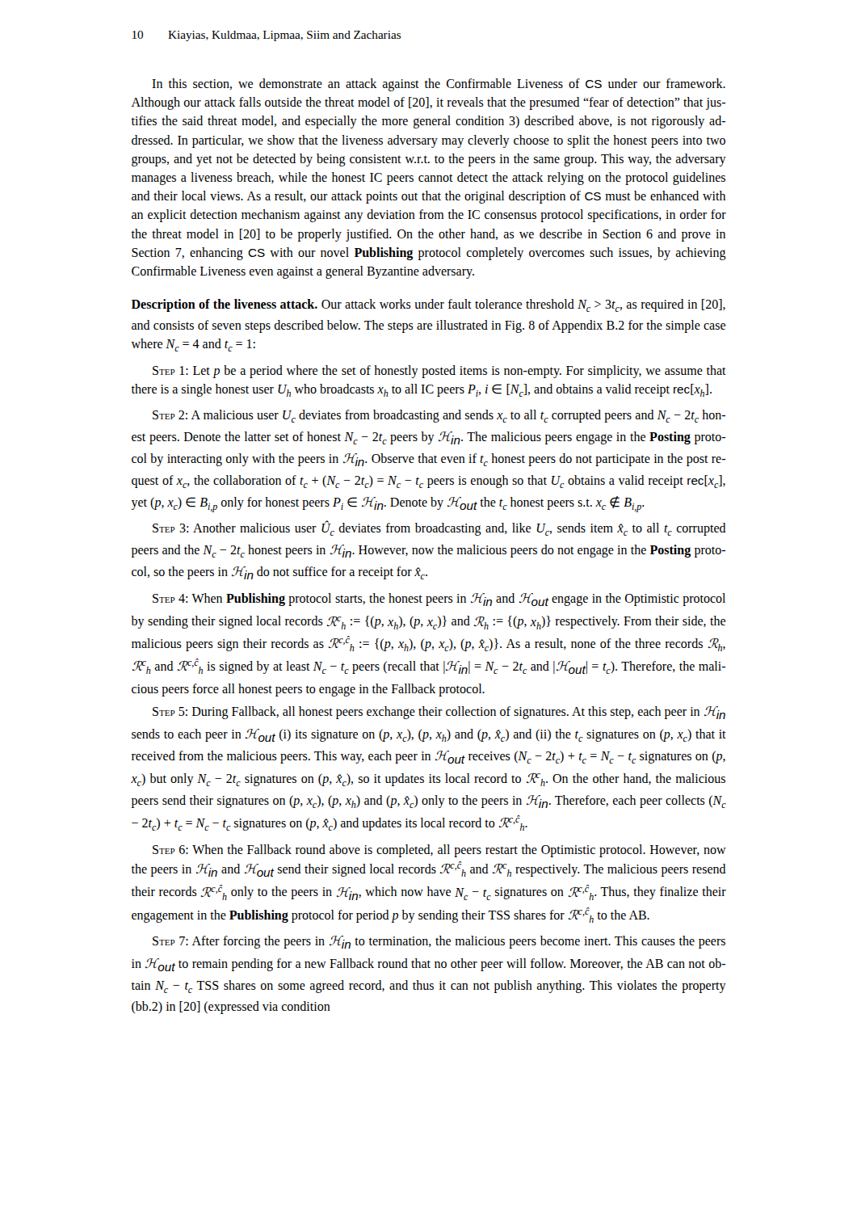10 Kiayias, Kuldmaa, Lipmaa, Siim and Zacharias
In this section, we demonstrate an attack against the Confirmable Liveness of CS under our framework. Although our attack falls outside the threat model of [20], it reveals that the presumed “fear of detection” that justifies the said threat model, and especially the more general condition 3) described above, is not rigorously addressed. In particular, we show that the liveness adversary may cleverly choose to split the honest peers into two groups, and yet not be detected by being consistent w.r.t. to the peers in the same group. This way, the adversary manages a liveness breach, while the honest IC peers cannot detect the attack relying on the protocol guidelines and their local views. As a result, our attack points out that the original description of CS must be enhanced with an explicit detection mechanism against any deviation from the IC consensus protocol specifications, in order for the threat model in [20] to be properly justified. On the other hand, as we describe in Section 6 and prove in Section 7, enhancing CS with our novel Publishing protocol completely overcomes such issues, by achieving Confirmable Liveness even against a general Byzantine adversary.
Description of the liveness attack. Our attack works under fault tolerance threshold Nc > 3tc, as required in [20], and consists of seven steps described below. The steps are illustrated in Fig. 8 of Appendix B.2 for the simple case where Nc = 4 and tc = 1:
Step 1: Let p be a period where the set of honestly posted items is non-empty. For simplicity, we assume that there is a single honest user Uh who broadcasts xh to all IC peers Pi, i ∈ [Nc], and obtains a valid receipt rec[xh].
Step 2: A malicious user Uc deviates from broadcasting and sends xc to all tc corrupted peers and Nc − 2tc honest peers. Denote the latter set of honest Nc − 2tc peers by ℋin. The malicious peers engage in the Posting protocol by interacting only with the peers in ℋin. Observe that even if tc honest peers do not participate in the post request of xc, the collaboration of tc + (Nc − 2tc) = Nc − tc peers is enough so that Uc obtains a valid receipt rec[xc], yet (p, xc) ∈ Bi,p only for honest peers Pi ∈ ℋin. Denote by ℋout the tc honest peers s.t. xc ∉ Bi,p.
Step 3: Another malicious user Ûc deviates from broadcasting and, like Uc, sends item x̂c to all tc corrupted peers and the Nc − 2tc honest peers in ℋin. However, now the malicious peers do not engage in the Posting protocol, so the peers in ℋin do not suffice for a receipt for x̂c.
Step 4: When Publishing protocol starts, the honest peers in ℋin and ℋout engage in the Optimistic protocol by sending their signed local records ℛch := {(p, xh), (p, xc)} and ℛh := {(p, xh)} respectively. From their side, the malicious peers sign their records as ℛc,ĉh := {(p, xh), (p, xc), (p, x̂c)}. As a result, none of the three records ℛh, ℛch and ℛc,ĉh is signed by at least Nc − tc peers (recall that |ℋin| = Nc − 2tc and |ℋout| = tc). Therefore, the malicious peers force all honest peers to engage in the Fallback protocol.
Step 5: During Fallback, all honest peers exchange their collection of signatures. At this step, each peer in ℋin sends to each peer in ℋout (i) its signature on (p, xc), (p, xh) and (p, x̂c) and (ii) the tc signatures on (p, xc) that it received from the malicious peers. This way, each peer in ℋout receives (Nc − 2tc) + tc = Nc − tc signatures on (p, xc) but only Nc − 2tc signatures on (p, x̂c), so it updates its local record to ℛch. On the other hand, the malicious peers send their signatures on (p, xc), (p, xh) and (p, x̂c) only to the peers in ℋin. Therefore, each peer collects (Nc − 2tc) + tc = Nc − tc signatures on (p, x̂c) and updates its local record to ℛc,ĉh.
Step 6: When the Fallback round above is completed, all peers restart the Optimistic protocol. However, now the peers in ℋin and ℋout send their signed local records ℛc,ĉh and ℛch respectively. The malicious peers resend their records ℛc,ĉh only to the peers in ℋin, which now have Nc − tc signatures on ℛc,ĉh. Thus, they finalize their engagement in the Publishing protocol for period p by sending their TSS shares for ℛc,ĉh to the AB.
Step 7: After forcing the peers in ℋin to termination, the malicious peers become inert. This causes the peers in ℋout to remain pending for a new Fallback round that no other peer will follow. Moreover, the AB can not obtain Nc − tc TSS shares on some agreed record, and thus it can not publish anything. This violates the property (bb.2) in [20] (expressed via condition